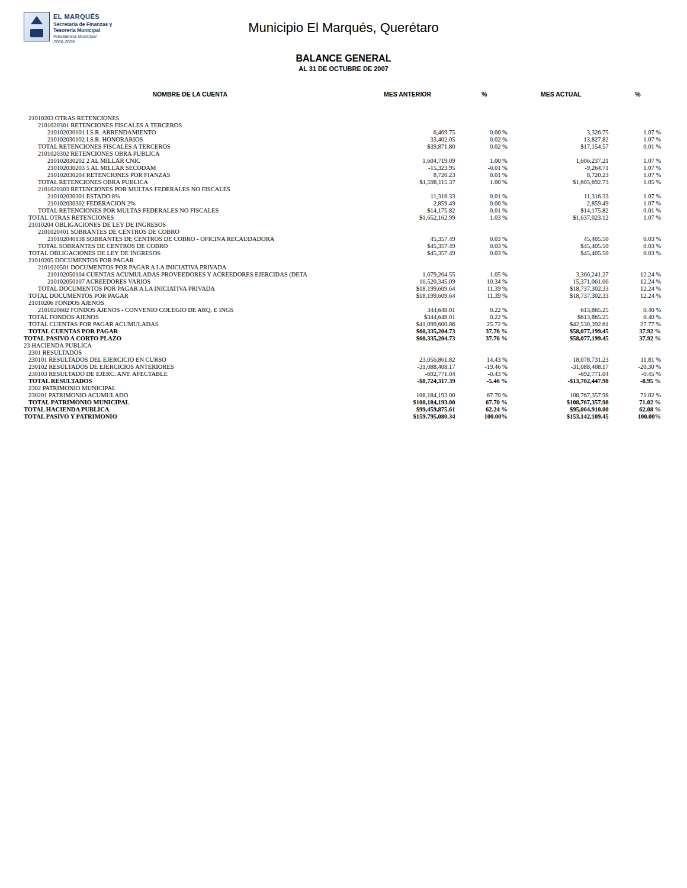EL MARQUÉS
Secretaría de Finanzas y
Tesorería Municipal
Presidencia Municipal
2006-2009
Municipio El Marqués, Querétaro
BALANCE GENERAL
AL 31 DE OCTUBRE DE 2007
| NOMBRE DE LA CUENTA | MES ANTERIOR | % | MES ACTUAL | % |
| --- | --- | --- | --- | --- |
| 21010203 OTRAS RETENCIONES | | | | |
| 2101020301 RETENCIONES FISCALES A TERCEROS | | | | |
| 210102030101 I.S.R. ARRENDAMIENTO | 6,469.75 | 0.00 % | 3,326.75 | 1.07 % |
| 210102030102 I.S.R. HONORARIOS | 33,402.05 | 0.02 % | 13,827.82 | 1.07 % |
| TOTAL RETENCIONES FISCALES A TERCEROS | $39,871.80 | 0.02 % | $17,154.57 | 0.01 % |
| 2101020302 RETENCIONES OBRA PUBLICA | | | | |
| 210102030202 2 AL MILLAR CNIC | 1,604,719.09 | 1.00 % | 1,606,237.21 | 1.07 % |
| 210102030203 5 AL MILLAR SECODAM | -15,323.95 | -0.01 % | -9,264.71 | 1.07 % |
| 210102030204 RETENCIONES POR FIANZAS | 8,720.23 | 0.01 % | 8,720.23 | 1.07 % |
| TOTAL RETENCIONES OBRA PUBLICA | $1,598,115.37 | 1.00 % | $1,605,692.73 | 1.05 % |
| 2101020303 RETENCIONES POR MULTAS FEDERALES NO FISCALES | | | | |
| 210102030301 ESTADO 8% | 11,316.33 | 0.01 % | 11,316.33 | 1.07 % |
| 210102030302 FEDERACION 2% | 2,859.49 | 0.00 % | 2,859.49 | 1.07 % |
| TOTAL RETENCIONES POR MULTAS FEDERALES NO FISCALES | $14,175.82 | 0.01 % | $14,175.82 | 0.01 % |
| TOTAL OTRAS RETENCIONES | $1,652,162.99 | 1.03 % | $1,637,023.12 | 1.07 % |
| 21010204 OBLIGACIONES DE LEY DE INGRESOS | | | | |
| 2101020401 SOBRANTES DE CENTROS DE COBRO | | | | |
| 210102040138 SOBRANTES DE CENTROS DE COBRO - OFICINA RECAUDADORA | 45,357.49 | 0.03 % | 45,405.50 | 0.03 % |
| TOTAL SOBRANTES DE CENTROS DE COBRO | $45,357.49 | 0.03 % | $45,405.50 | 0.03 % |
| TOTAL OBLIGACIONES DE LEY DE INGRESOS | $45,357.49 | 0.03 % | $45,405.50 | 0.03 % |
| 21010205 DOCUMENTOS POR PAGAR | | | | |
| 2101020501 DOCUMENTOS POR PAGAR A LA INICIATIVA PRIVADA | | | | |
| 210102050104 CUENTAS ACUMULADAS PROVEEDORES Y ACREEDORES EJERCIDAS (DETA | 1,679,264.55 | 1.05 % | 3,366,241.27 | 12.24 % |
| 210102050107 ACREEDORES VARIOS | 16,520,345.09 | 10.34 % | 15,371,061.06 | 12.24 % |
| TOTAL DOCUMENTOS POR PAGAR A LA INICIATIVA PRIVADA | $18,199,609.64 | 11.39 % | $18,737,302.33 | 12.24 % |
| TOTAL DOCUMENTOS POR PAGAR | $18,199,609.64 | 11.39 % | $18,737,302.33 | 12.24 % |
| 21010206 FONDOS AJENOS | | | | |
| 2101020602 FONDOS AJENOS - CONVENIO COLEGIO DE ARQ. E INGS | 344,648.01 | 0.22 % | 613,865.25 | 0.40 % |
| TOTAL FONDOS AJENOS | $344,648.01 | 0.22 % | $613,865.25 | 0.40 % |
| TOTAL CUENTAS POR PAGAR ACUMULADAS | $41,099,600.86 | 25.72 % | $42,530,392.61 | 27.77 % |
| TOTAL CUENTAS POR PAGAR | $60,335,204.73 | 37.76 % | $58,077,199.45 | 37.92 % |
| TOTAL PASIVO A CORTO PLAZO | $60,335,204.73 | 37.76 % | $58,077,199.45 | 37.92 % |
| 23 HACIENDA PUBLICA | | | | |
| 2301 RESULTADOS | | | | |
| 230101 RESULTADOS DEL EJERCICIO EN CURSO | 23,056,861.82 | 14.43 % | 18,078,731.23 | 11.81 % |
| 230102 RESULTADOS DE EJERCICIOS ANTERIORES | -31,088,408.17 | -19.46 % | -31,088,408.17 | -20.30 % |
| 230103 RESULTADO DE EJERC. ANT. AFECTABLE | -692,771.04 | -0.43 % | -692,771.04 | -0.45 % |
| TOTAL RESULTADOS | -$8,724,317.39 | -5.46 % | -$13,702,447.98 | -8.95 % |
| 2302 PATRIMONIO MUNICIPAL | | | | |
| 230201 PATRIMONIO ACUMULADO | 108,184,193.00 | 67.70 % | 108,767,357.98 | 71.02 % |
| TOTAL PATRIMONIO MUNICIPAL | $108,184,193.00 | 67.70 % | $108,767,357.98 | 71.02 % |
| TOTAL HACIENDA PUBLICA | $99,459,875.61 | 62.24 % | $95,064,910.00 | 62.08 % |
| TOTAL PASIVO Y PATRIMONIO | $159,795,080.34 | 100.00% | $153,142,109.45 | 100.00% |